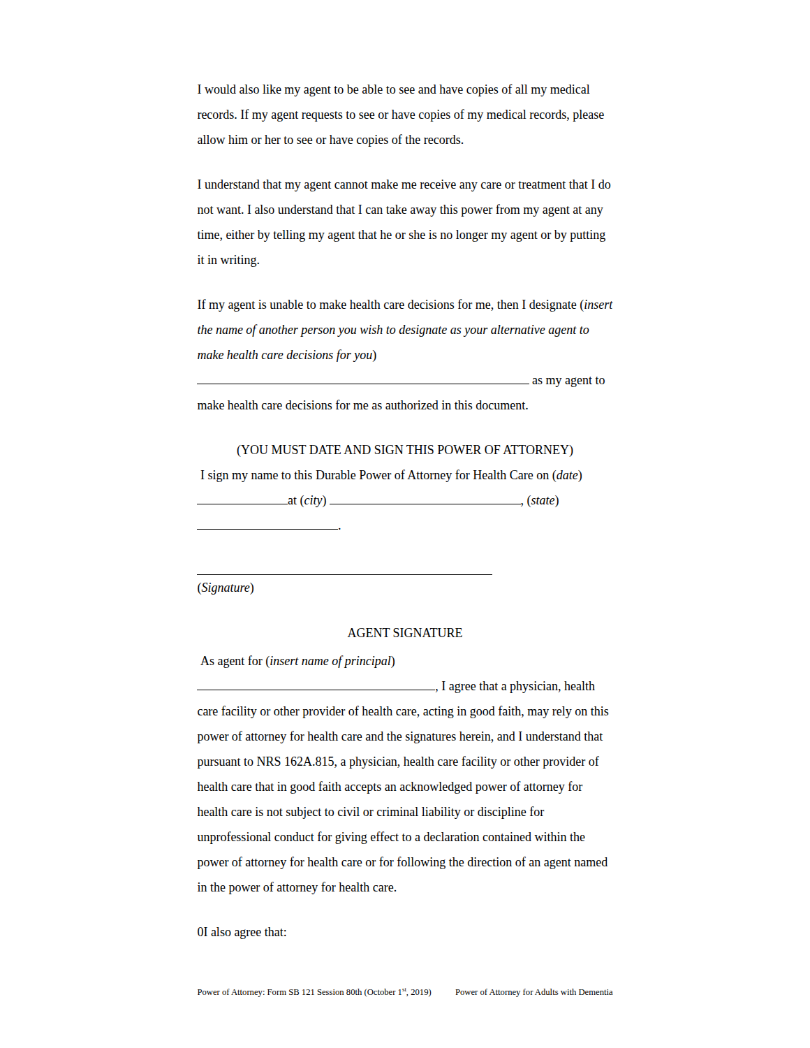I would also like my agent to be able to see and have copies of all my medical records. If my agent requests to see or have copies of my medical records, please allow him or her to see or have copies of the records.
I understand that my agent cannot make me receive any care or treatment that I do not want. I also understand that I can take away this power from my agent at any time, either by telling my agent that he or she is no longer my agent or by putting it in writing.
If my agent is unable to make health care decisions for me, then I designate (insert the name of another person you wish to designate as your alternative agent to make health care decisions for you) as my agent to make health care decisions for me as authorized in this document.
(YOU MUST DATE AND SIGN THIS POWER OF ATTORNEY)
I sign my name to this Durable Power of Attorney for Health Care on (date) at (city) , (state) .
(Signature)
AGENT SIGNATURE
As agent for (insert name of principal) , I agree that a physician, health care facility or other provider of health care, acting in good faith, may rely on this power of attorney for health care and the signatures herein, and I understand that pursuant to NRS 162A.815, a physician, health care facility or other provider of health care that in good faith accepts an acknowledged power of attorney for health care is not subject to civil or criminal liability or discipline for unprofessional conduct for giving effect to a declaration contained within the power of attorney for health care or for following the direction of an agent named in the power of attorney for health care.
0I also agree that:
Power of Attorney: Form SB 121 Session 80th (October 1st, 2019) Power of Attorney for Adults with Dementia